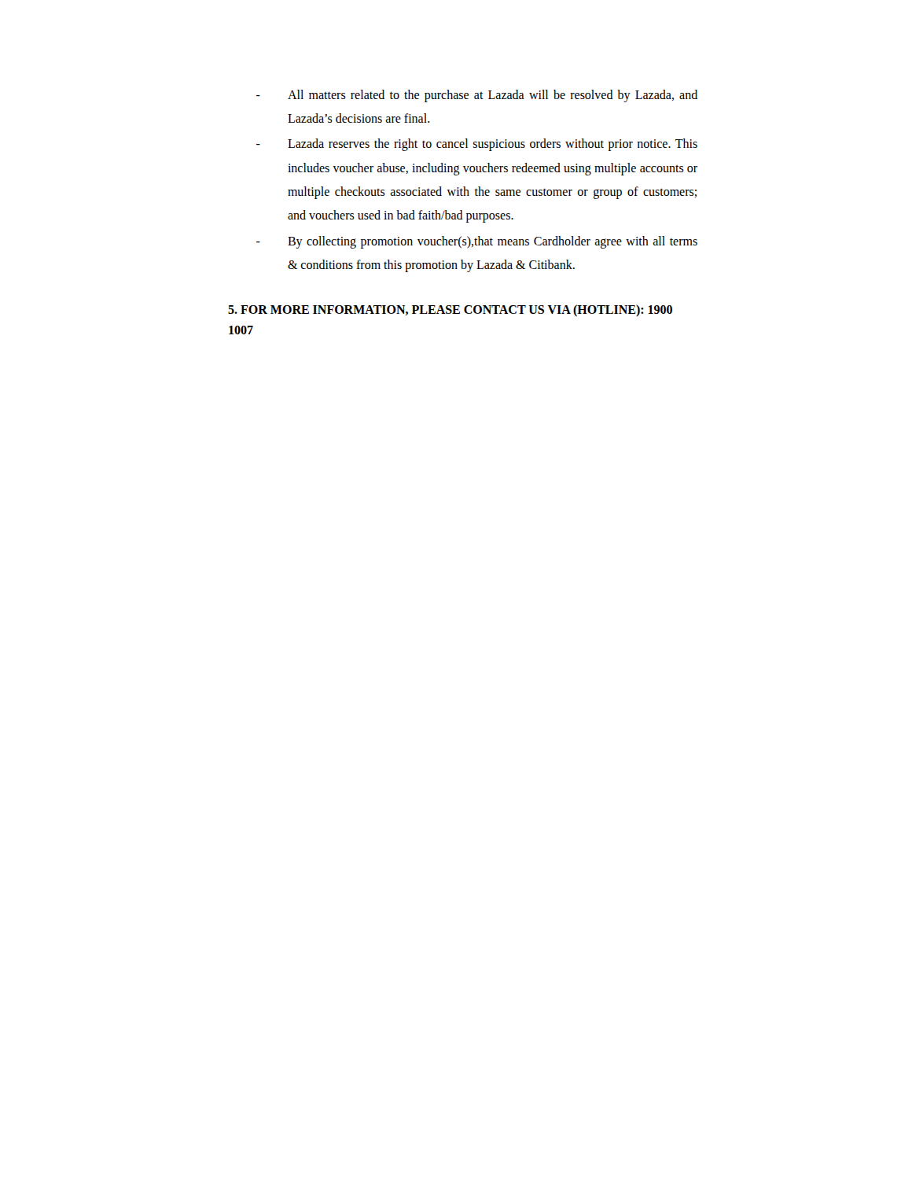All matters related to the purchase at Lazada will be resolved by Lazada, and Lazada’s decisions are final.
Lazada reserves the right to cancel suspicious orders without prior notice. This includes voucher abuse, including vouchers redeemed using multiple accounts or multiple checkouts associated with the same customer or group of customers; and vouchers used in bad faith/bad purposes.
By collecting promotion voucher(s),that means Cardholder agree with all terms & conditions from this promotion by Lazada & Citibank.
5. FOR MORE INFORMATION, PLEASE CONTACT US VIA (HOTLINE): 1900 1007